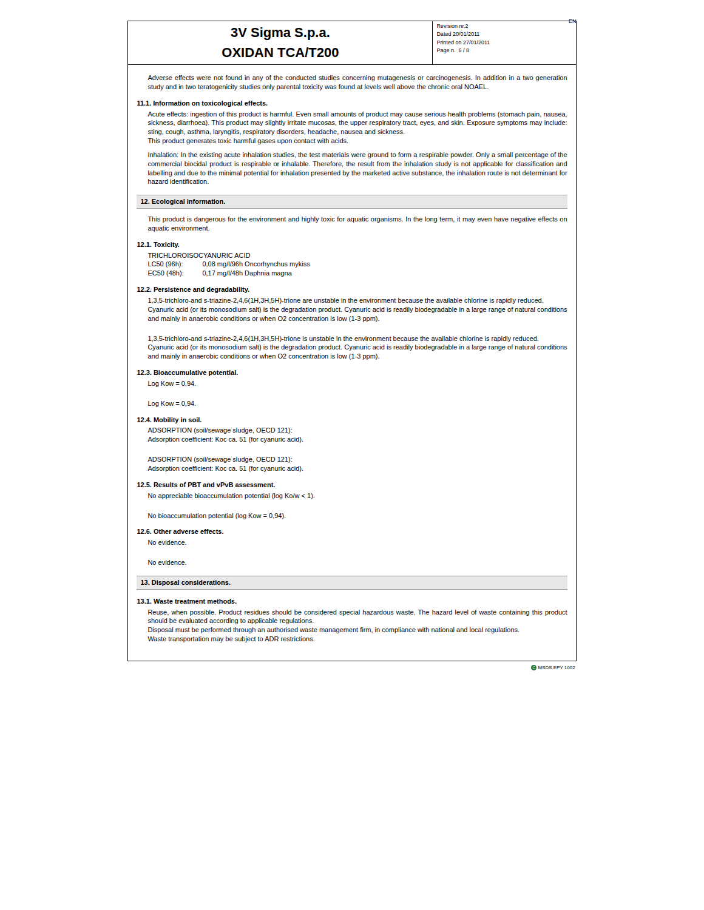EN
| 3V Sigma S.p.a. OXIDAN TCA/T200 | Revision nr.2 Dated 20/01/2011 Printed on 27/01/2011 Page n. 6 / 8 |
Adverse effects were not found in any of the conducted studies concerning mutagenesis or carcinogenesis. In addition in a two generation study and in two teratogenicity studies only parental toxicity was found at levels well above the chronic oral NOAEL.
11.1. Information on toxicological effects.
Acute effects: ingestion of this product is harmful. Even small amounts of product may cause serious health problems (stomach pain, nausea, sickness, diarrhoea). This product may slightly irritate mucosas, the upper respiratory tract, eyes, and skin. Exposure symptoms may include: sting, cough, asthma, laryngitis, respiratory disorders, headache, nausea and sickness.
This product generates toxic harmful gases upon contact with acids.
Inhalation: In the existing acute inhalation studies, the test materials were ground to form a respirable powder. Only a small percentage of the commercial biocidal product is respirable or inhalable. Therefore, the result from the inhalation study is not applicable for classification and labelling and due to the minimal potential for inhalation presented by the marketed active substance, the inhalation route is not determinant for hazard identification.
12. Ecological information.
This product is dangerous for the environment and highly toxic for aquatic organisms. In the long term, it may even have negative effects on aquatic environment.
12.1. Toxicity.
TRICHLOROISOCYANURIC ACID
LC50 (96h): 0,08 mg/l/96h Oncorhynchus mykiss
EC50 (48h): 0,17 mg/l/48h Daphnia magna
12.2. Persistence and degradability.
1,3,5-trichloro-and s-triazine-2,4,6(1H,3H,5H)-trione are unstable in the environment because the available chlorine is rapidly reduced.
Cyanuric acid (or its monosodium salt) is the degradation product. Cyanuric acid is readily biodegradable in a large range of natural conditions and mainly in anaerobic conditions or when O2 concentration is low (1-3 ppm).
1,3,5-trichloro-and s-triazine-2,4,6(1H,3H,5H)-trione is unstable in the environment because the available chlorine is rapidly reduced.
Cyanuric acid (or its monosodium salt) is the degradation product. Cyanuric acid is readily biodegradable in a large range of natural conditions and mainly in anaerobic conditions or when O2 concentration is low (1-3 ppm).
12.3. Bioaccumulative potential.
Log Kow = 0,94.
Log Kow = 0,94.
12.4. Mobility in soil.
ADSORPTION (soil/sewage sludge, OECD 121):
Adsorption coefficient: Koc ca. 51 (for cyanuric acid).
ADSORPTION (soil/sewage sludge, OECD 121):
Adsorption coefficient: Koc ca. 51 (for cyanuric acid).
12.5. Results of PBT and vPvB assessment.
No appreciable bioaccumulation potential (log Ko/w < 1).
No bioaccumulation potential (log Kow = 0,94).
12.6. Other adverse effects.
No evidence.
No evidence.
13. Disposal considerations.
13.1. Waste treatment methods.
Reuse, when possible. Product residues should be considered special hazardous waste. The hazard level of waste containing this product should be evaluated according to applicable regulations.
Disposal must be performed through an authorised waste management firm, in compliance with national and local regulations.
Waste transportation may be subject to ADR restrictions.
CMSDS EPY 1002